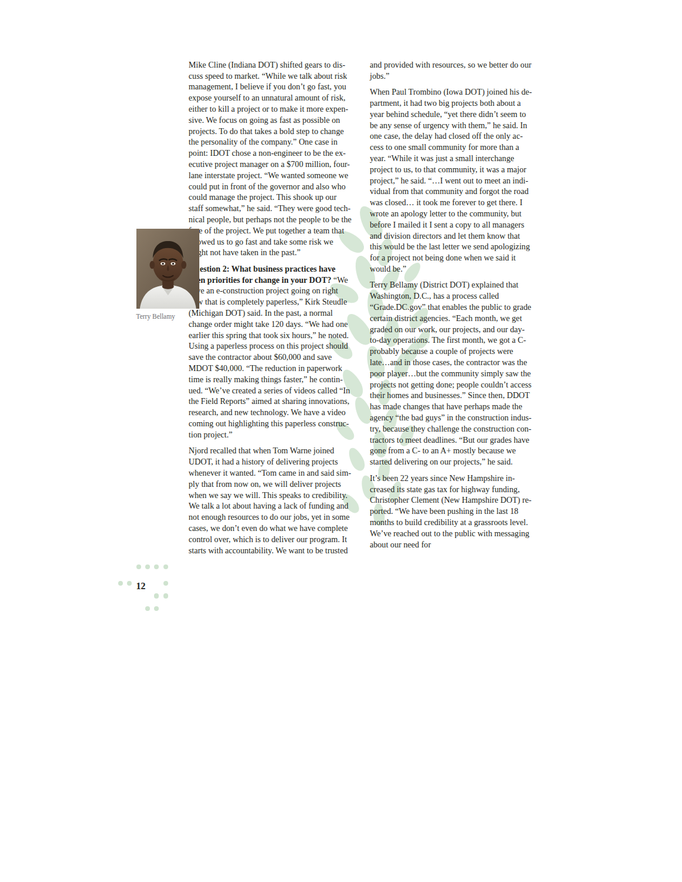Terry Bellamy
Mike Cline (Indiana DOT) shifted gears to discuss speed to market. “While we talk about risk management, I believe if you don’t go fast, you expose yourself to an unnatural amount of risk, either to kill a project or to make it more expensive. We focus on going as fast as possible on projects. To do that takes a bold step to change the personality of the company.” One case in point: IDOT chose a non-engineer to be the executive project manager on a $700 million, four-lane interstate project. “We wanted someone we could put in front of the governor and also who could manage the project. This shook up our staff somewhat,” he said. “They were good technical people, but perhaps not the people to be the face of the project. We put together a team that allowed us to go fast and take some risk we might not have taken in the past.”
Question 2: What business practices have been priorities for change in your DOT? “We have an e-construction project going on right now that is completely paperless,” Kirk Steudle (Michigan DOT) said. In the past, a normal change order might take 120 days. “We had one earlier this spring that took six hours,” he noted. Using a paperless process on this project should save the contractor about $60,000 and save MDOT $40,000. “The reduction in paperwork time is really making things faster,” he continued. “We’ve created a series of videos called “In the Field Reports” aimed at sharing innovations, research, and new technology. We have a video coming out highlighting this paperless construction project.”
Njord recalled that when Tom Warne joined UDOT, it had a history of delivering projects whenever it wanted. “Tom came in and said simply that from now on, we will deliver projects when we say we will. This speaks to credibility. We talk a lot about having a lack of funding and not enough resources to do our jobs, yet in some cases, we don’t even do what we have complete control over, which is to deliver our program. It starts with account­ability. We want to be trusted and provided with resources, so we better do our jobs.”
When Paul Trombino (Iowa DOT) joined his department, it had two big projects both about a year behind schedule, “yet there didn’t seem to be any sense of urgency with them,” he said. In one case, the delay had closed off the only access to one small com­munity for more than a year. “While it was just a small interchange project to us, to that community, it was a major project,” he said. “…I went out to meet an individual from that community and forgot the road was closed… it took me forever to get there. I wrote an apology letter to the community, but before I mailed it I sent a copy to all managers and division directors and let them know that this would be the last letter we send apologizing for a project not being done when we said it would be.”
Terry Bellamy (District DOT) explained that Washington, D.C., has a process called “Grade.DC.gov” that enables the public to grade certain district agencies. “Each month, we get graded on our work, our projects, and our day-to-day operations. The first month, we got a C- probably because a couple of projects were late…and in those cases, the contractor was the poor player…but the com­munity simply saw the projects not getting done; people couldn’t access their homes and businesses.” Since then, DDOT has made changes that have perhaps made the agency “the bad guys” in the construction industry, because they challenge the construction con­tractors to meet deadlines. “But our grades have gone from a C- to an A+ mostly because we started delivering on our projects,” he said.
It’s been 22 years since New Hampshire increased its state gas tax for highway fund­ing, Christopher Clement (New Hampshire DOT) reported. “We have been pushing in the last 18 months to build credibility at a grassroots level. We’ve reached out to the public with messaging about our need for
12